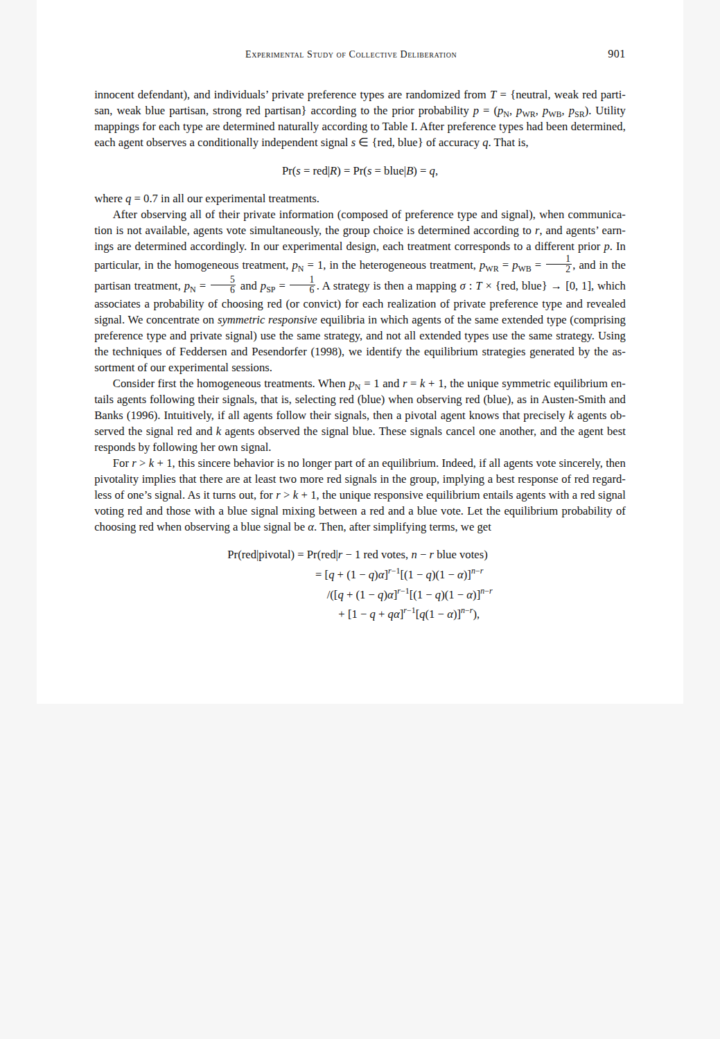Experimental Study of Collective Deliberation 901
innocent defendant), and individuals’ private preference types are randomized from T = {neutral, weak red partisan, weak blue partisan, strong red partisan} according to the prior probability p = (pN, pWR, pWB, pSR). Utility mappings for each type are determined naturally according to Table I. After preference types had been determined, each agent observes a conditionally independent signal s ∈ {red, blue} of accuracy q. That is,
Pr(s = red|R) = Pr(s = blue|B) = q,
where q = 0.7 in all our experimental treatments.
After observing all of their private information (composed of preference type and signal), when communication is not available, agents vote simultaneously, the group choice is determined according to r, and agents’ earnings are determined accordingly. In our experimental design, each treatment corresponds to a different prior p. In particular, in the homogeneous treatment, pN = 1, in the heterogeneous treatment, pWR = pWB = 12, and in the partisan treatment, pN = 56 and pSP = 16. A strategy is then a mapping σ : T × {red, blue} → [0, 1], which associates a probability of choosing red (or convict) for each realization of private preference type and revealed signal. We concentrate on symmetric responsive equilibria in which agents of the same extended type (comprising preference type and private signal) use the same strategy, and not all extended types use the same strategy. Using the techniques of Feddersen and Pesendorfer (1998), we identify the equilibrium strategies generated by the assortment of our experimental sessions.
Consider first the homogeneous treatments. When pN = 1 and r = k + 1, the unique symmetric equilibrium entails agents following their signals, that is, selecting red (blue) when observing red (blue), as in Austen-Smith and Banks (1996). Intuitively, if all agents follow their signals, then a pivotal agent knows that precisely k agents observed the signal red and k agents observed the signal blue. These signals cancel one another, and the agent best responds by following her own signal.
For r > k + 1, this sincere behavior is no longer part of an equilibrium. Indeed, if all agents vote sincerely, then pivotality implies that there are at least two more red signals in the group, implying a best response of red regardless of one’s signal. As it turns out, for r > k + 1, the unique responsive equilibrium entails agents with a red signal voting red and those with a blue signal mixing between a red and a blue vote. Let the equilibrium probability of choosing red when observing a blue signal be α. Then, after simplifying terms, we get
Pr(red|pivotal) = Pr(red|r − 1 red votes, n − r blue votes)
= [q + (1 − q)α]r−1[(1 − q)(1 − α)]n−r
/([q + (1 − q)α]r−1[(1 − q)(1 − α)]n−r
+ [1 − q + qα]r−1[q(1 − α)]n−r),